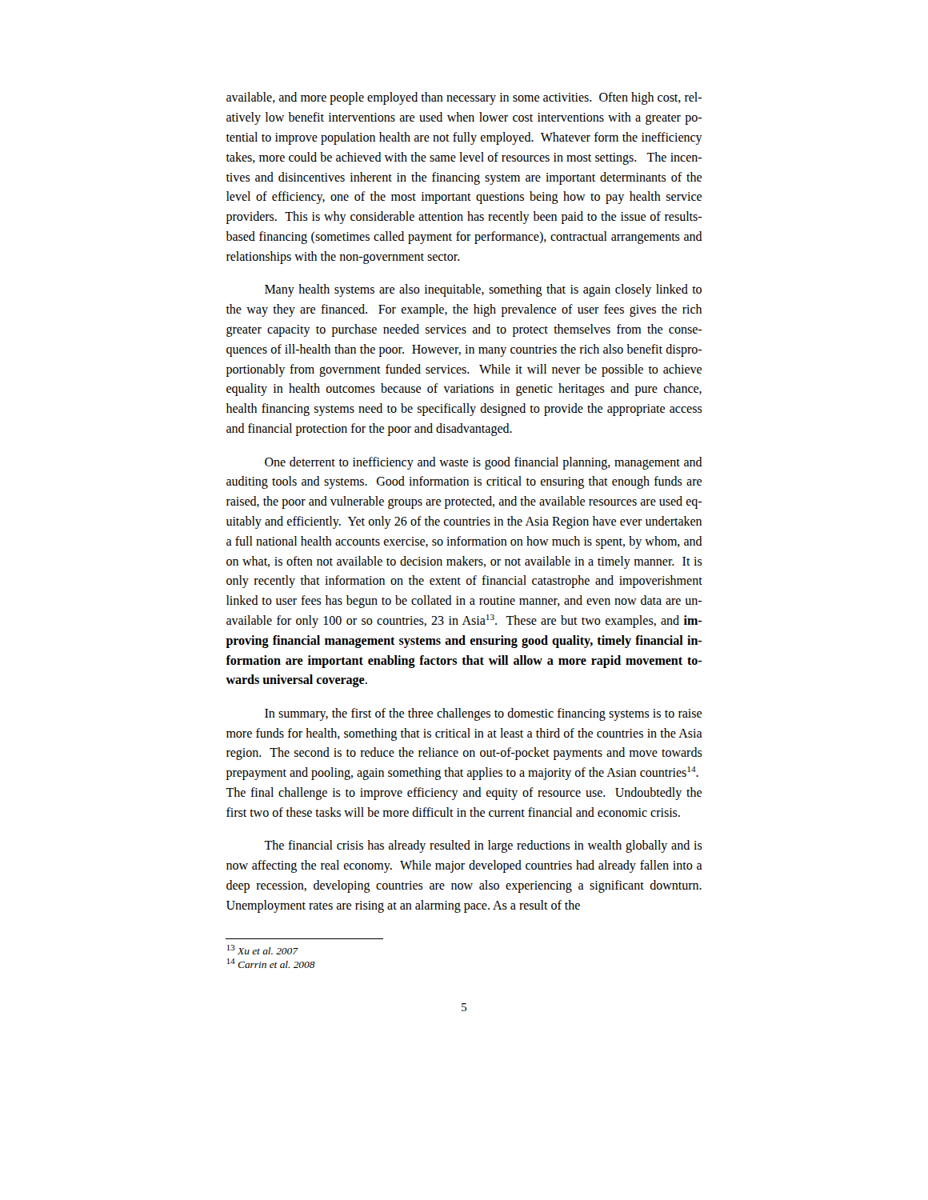available, and more people employed than necessary in some activities. Often high cost, relatively low benefit interventions are used when lower cost interventions with a greater potential to improve population health are not fully employed. Whatever form the inefficiency takes, more could be achieved with the same level of resources in most settings. The incentives and disincentives inherent in the financing system are important determinants of the level of efficiency, one of the most important questions being how to pay health service providers. This is why considerable attention has recently been paid to the issue of results-based financing (sometimes called payment for performance), contractual arrangements and relationships with the non-government sector.
Many health systems are also inequitable, something that is again closely linked to the way they are financed. For example, the high prevalence of user fees gives the rich greater capacity to purchase needed services and to protect themselves from the consequences of ill-health than the poor. However, in many countries the rich also benefit disproportionably from government funded services. While it will never be possible to achieve equality in health outcomes because of variations in genetic heritages and pure chance, health financing systems need to be specifically designed to provide the appropriate access and financial protection for the poor and disadvantaged.
One deterrent to inefficiency and waste is good financial planning, management and auditing tools and systems. Good information is critical to ensuring that enough funds are raised, the poor and vulnerable groups are protected, and the available resources are used equitably and efficiently. Yet only 26 of the countries in the Asia Region have ever undertaken a full national health accounts exercise, so information on how much is spent, by whom, and on what, is often not available to decision makers, or not available in a timely manner. It is only recently that information on the extent of financial catastrophe and impoverishment linked to user fees has begun to be collated in a routine manner, and even now data are unavailable for only 100 or so countries, 23 in Asia13. These are but two examples, and improving financial management systems and ensuring good quality, timely financial information are important enabling factors that will allow a more rapid movement towards universal coverage.
In summary, the first of the three challenges to domestic financing systems is to raise more funds for health, something that is critical in at least a third of the countries in the Asia region. The second is to reduce the reliance on out-of-pocket payments and move towards prepayment and pooling, again something that applies to a majority of the Asian countries14. The final challenge is to improve efficiency and equity of resource use. Undoubtedly the first two of these tasks will be more difficult in the current financial and economic crisis.
The financial crisis has already resulted in large reductions in wealth globally and is now affecting the real economy. While major developed countries had already fallen into a deep recession, developing countries are now also experiencing a significant downturn. Unemployment rates are rising at an alarming pace. As a result of the
13 Xu et al. 2007
14 Carrin et al. 2008
5